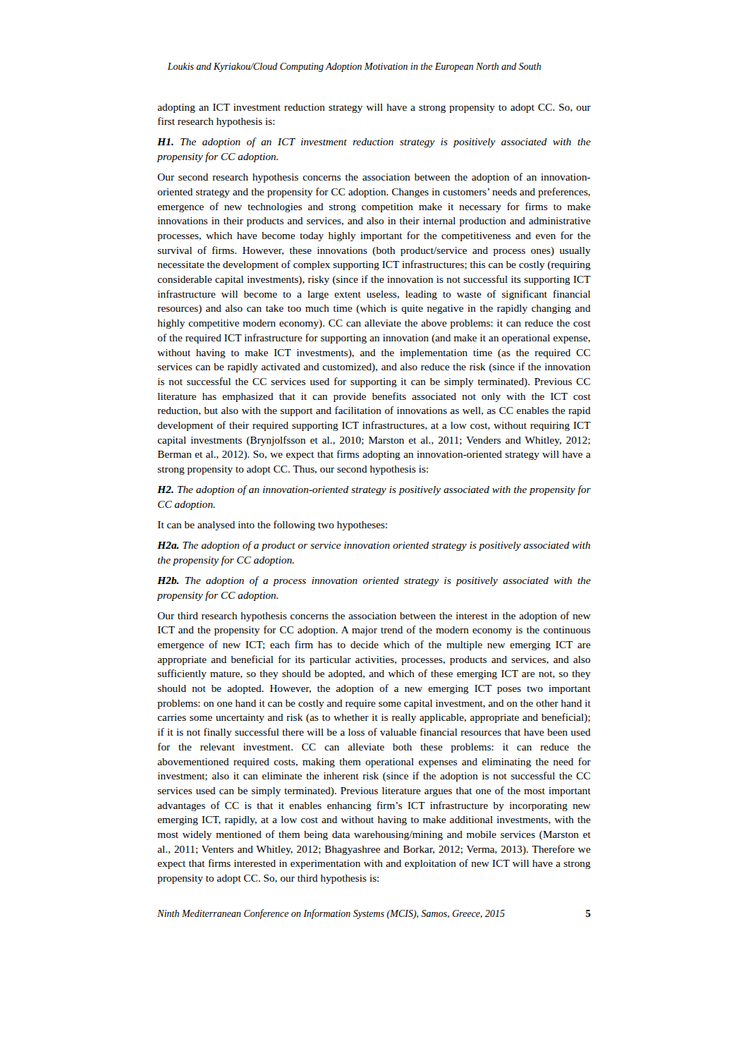Loukis and Kyriakou/Cloud Computing Adoption Motivation in the European North and South
adopting an ICT investment reduction strategy will have a strong propensity to adopt CC. So, our first research hypothesis is:
H1. The adoption of an ICT investment reduction strategy is positively associated with the propensity for CC adoption.
Our second research hypothesis concerns the association between the adoption of an innovation-oriented strategy and the propensity for CC adoption. Changes in customers’ needs and preferences, emergence of new technologies and strong competition make it necessary for firms to make innovations in their products and services, and also in their internal production and administrative processes, which have become today highly important for the competitiveness and even for the survival of firms. However, these innovations (both product/service and process ones) usually necessitate the development of complex supporting ICT infrastructures; this can be costly (requiring considerable capital investments), risky (since if the innovation is not successful its supporting ICT infrastructure will become to a large extent useless, leading to waste of significant financial resources) and also can take too much time (which is quite negative in the rapidly changing and highly competitive modern economy). CC can alleviate the above problems: it can reduce the cost of the required ICT infrastructure for supporting an innovation (and make it an operational expense, without having to make ICT investments), and the implementation time (as the required CC services can be rapidly activated and customized), and also reduce the risk (since if the innovation is not successful the CC services used for supporting it can be simply terminated). Previous CC literature has emphasized that it can provide benefits associated not only with the ICT cost reduction, but also with the support and facilitation of innovations as well, as CC enables the rapid development of their required supporting ICT infrastructures, at a low cost, without requiring ICT capital investments (Brynjolfsson et al., 2010; Marston et al., 2011; Venders and Whitley, 2012; Berman et al., 2012). So, we expect that firms adopting an innovation-oriented strategy will have a strong propensity to adopt CC. Thus, our second hypothesis is:
H2. The adoption of an innovation-oriented strategy is positively associated with the propensity for CC adoption.
It can be analysed into the following two hypotheses:
H2a. The adoption of a product or service innovation oriented strategy is positively associated with the propensity for CC adoption.
H2b. The adoption of a process innovation oriented strategy is positively associated with the propensity for CC adoption.
Our third research hypothesis concerns the association between the interest in the adoption of new ICT and the propensity for CC adoption. A major trend of the modern economy is the continuous emergence of new ICT; each firm has to decide which of the multiple new emerging ICT are appropriate and beneficial for its particular activities, processes, products and services, and also sufficiently mature, so they should be adopted, and which of these emerging ICT are not, so they should not be adopted. However, the adoption of a new emerging ICT poses two important problems: on one hand it can be costly and require some capital investment, and on the other hand it carries some uncertainty and risk (as to whether it is really applicable, appropriate and beneficial); if it is not finally successful there will be a loss of valuable financial resources that have been used for the relevant investment. CC can alleviate both these problems: it can reduce the abovementioned required costs, making them operational expenses and eliminating the need for investment; also it can eliminate the inherent risk (since if the adoption is not successful the CC services used can be simply terminated). Previous literature argues that one of the most important advantages of CC is that it enables enhancing firm’s ICT infrastructure by incorporating new emerging ICT, rapidly, at a low cost and without having to make additional investments, with the most widely mentioned of them being data warehousing/mining and mobile services (Marston et al., 2011; Venters and Whitley, 2012; Bhagyashree and Borkar, 2012; Verma, 2013). Therefore we expect that firms interested in experimentation with and exploitation of new ICT will have a strong propensity to adopt CC. So, our third hypothesis is:
Ninth Mediterranean Conference on Information Systems (MCIS), Samos, Greece, 2015 5